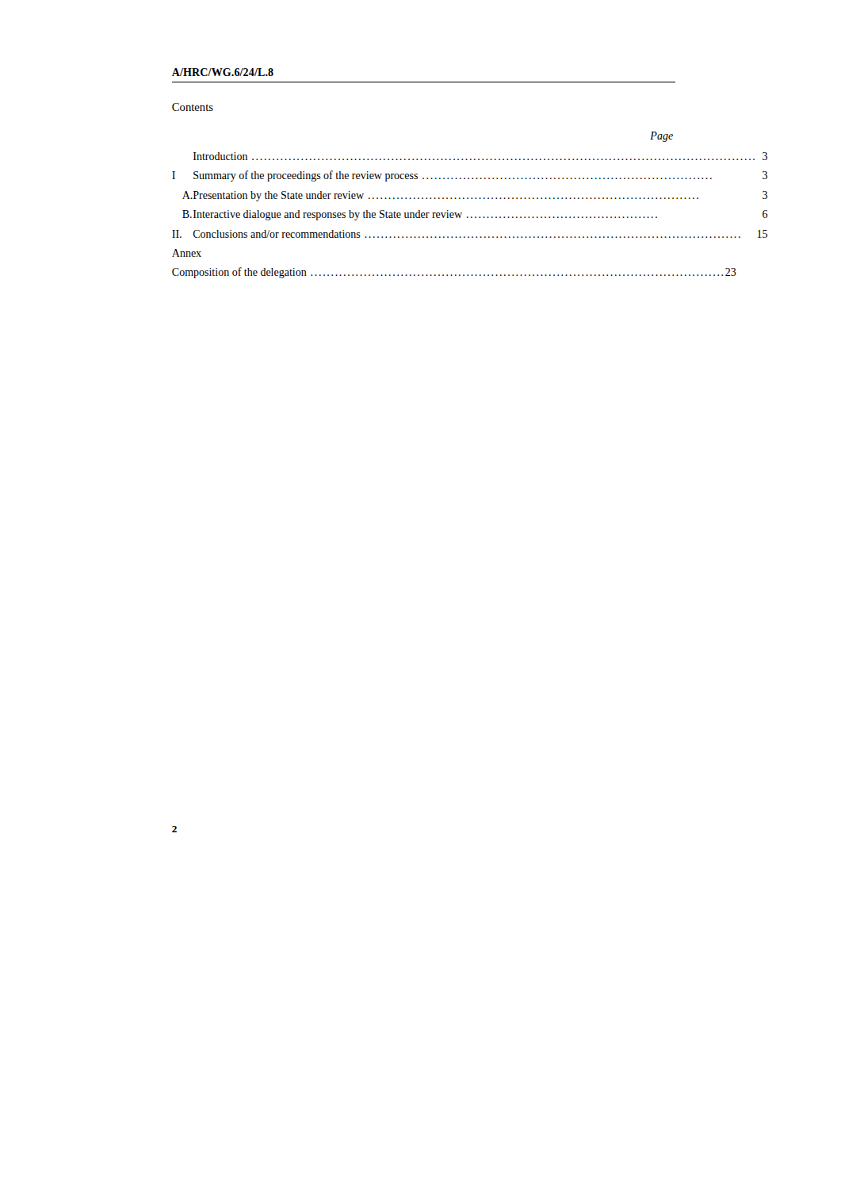A/HRC/WG.6/24/L.8
Contents
Page
| | | Introduction ........................................................................................................................... | 3 |
| I | | Summary of the proceedings of the review process ....................................................................... | 3 |
| | A. | Presentation by the State under review ................................................................................. | 3 |
| | B. | Interactive dialogue and responses by the State under review ............................................... | 6 |
| II. | | Conclusions and/or recommendations ............................................................................................ | 15 |
| Annex |
| | | Composition of the delegation ..................................................................................................... | 23 |
2